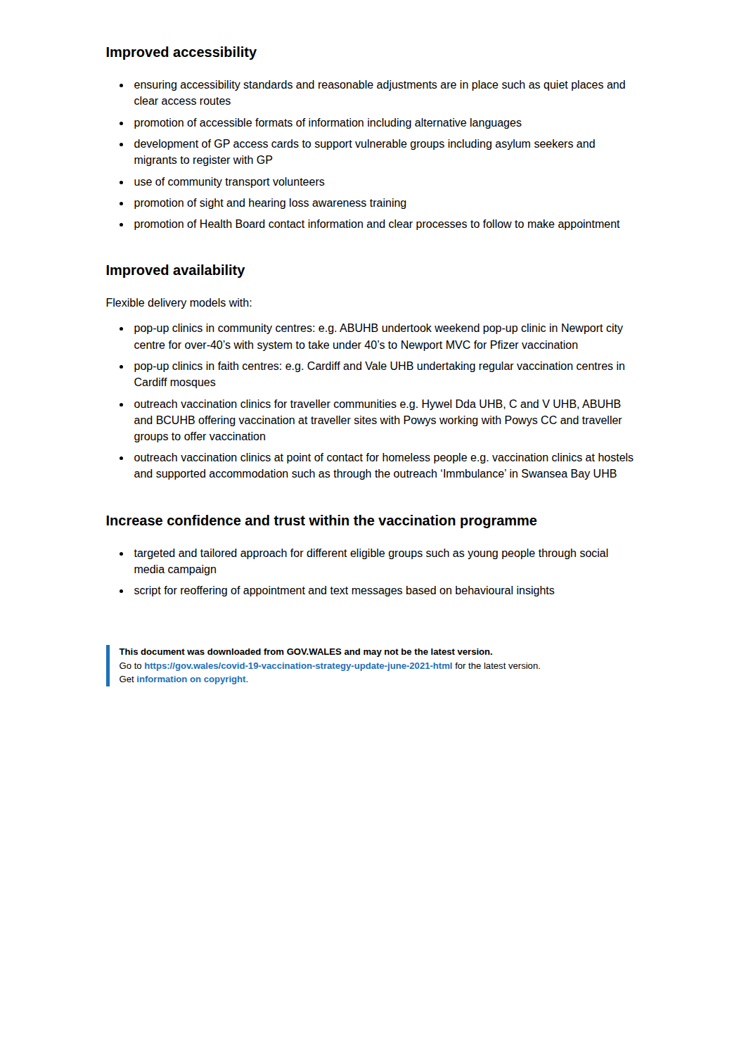Improved accessibility
ensuring accessibility standards and reasonable adjustments are in place such as quiet places and clear access routes
promotion of accessible formats of information including alternative languages
development of GP access cards to support vulnerable groups including asylum seekers and migrants to register with GP
use of community transport volunteers
promotion of sight and hearing loss awareness training
promotion of Health Board contact information and clear processes to follow to make appointment
Improved availability
Flexible delivery models with:
pop-up clinics in community centres: e.g. ABUHB undertook weekend pop-up clinic in Newport city centre for over-40’s with system to take under 40’s to Newport MVC for Pfizer vaccination
pop-up clinics in faith centres: e.g. Cardiff and Vale UHB undertaking regular vaccination centres in Cardiff mosques
outreach vaccination clinics for traveller communities e.g. Hywel Dda UHB, C and V UHB, ABUHB and BCUHB offering vaccination at traveller sites with Powys working with Powys CC and traveller groups to offer vaccination
outreach vaccination clinics at point of contact for homeless people e.g. vaccination clinics at hostels and supported accommodation such as through the outreach ‘Immbulance’ in Swansea Bay UHB
Increase confidence and trust within the vaccination programme
targeted and tailored approach for different eligible groups such as young people through social media campaign
script for reoffering of appointment and text messages based on behavioural insights
This document was downloaded from GOV.WALES and may not be the latest version.
Go to https://gov.wales/covid-19-vaccination-strategy-update-june-2021-html for the latest version.
Get information on copyright.